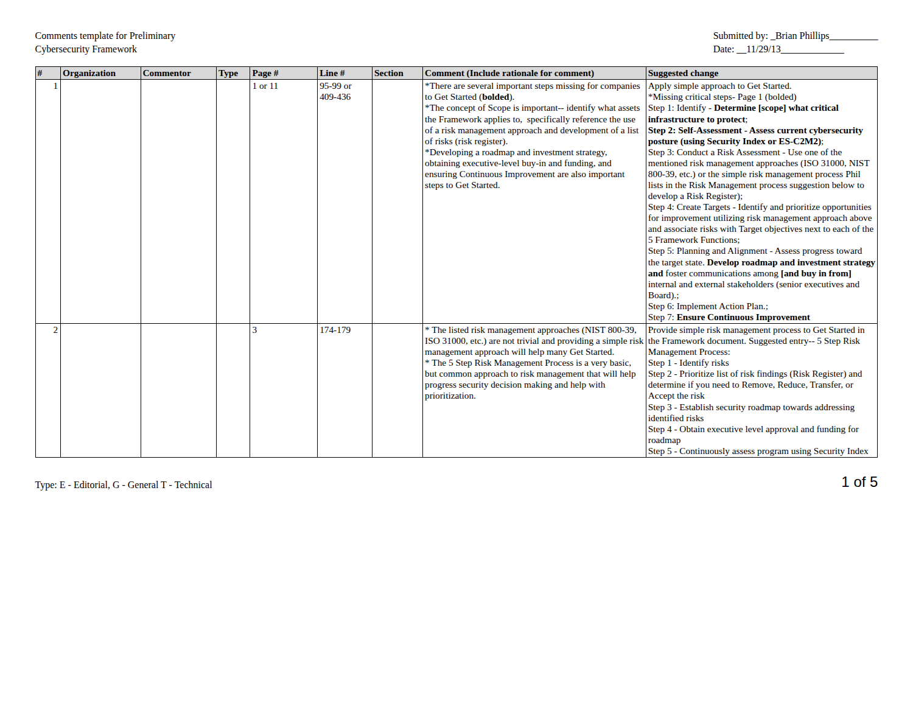Comments template for Preliminary
Cybersecurity Framework
Submitted by: _Brian Phillips__________
Date: __11/29/13_____________
| # | Organization | Commentor | Type | Page # | Line # | Section | Comment (Include rationale for comment) | Suggested change |
| --- | --- | --- | --- | --- | --- | --- | --- | --- |
| 1 | | | | 1 or 11 | 95-99 or 409-436 | | *There are several important steps missing for companies to Get Started ( bolded ). *The concept of Scope is important-- identify what assets the Framework applies to, specifically reference the use of a risk management approach and development of a list of risks (risk register). *Developing a roadmap and investment strategy, obtaining executive-level buy-in and funding, and ensuring Continuous Improvement are also important steps to Get Started. | Apply simple approach to Get Started. *Missing critical steps- Page 1 (bolded) Step 1: Identify - Determine [scope] what critical infrastructure to protect ; Step 2: Self-Assessment - Assess current cybersecurity posture (using Security Index or ES-C2M2) ; Step 3: Conduct a Risk Assessment - Use one of the mentioned risk management approaches (ISO 31000, NIST 800-39, etc.) or the simple risk management process Phil lists in the Risk Management process suggestion below to develop a Risk Register); Step 4: Create Targets - Identify and prioritize opportunities for improvement utilizing risk management approach above and associate risks with Target objectives next to each of the 5 Framework Functions; Step 5: Planning and Alignment - Assess progress toward the target state. Develop roadmap and investment strategy and foster communications among [and buy in from] internal and external stakeholders (senior executives and Board).; Step 6: Implement Action Plan.; Step 7: Ensure Continuous Improvement |
| 2 | | | | 3 | 174-179 | | * The listed risk management approaches (NIST 800-39, ISO 31000, etc.) are not trivial and providing a simple risk management approach will help many Get Started. * The 5 Step Risk Management Process is a very basic, but common approach to risk management that will help progress security decision making and help with prioritization. | Provide simple risk management process to Get Started in the Framework document. Suggested entry-- 5 Step Risk Management Process: Step 1 - Identify risks Step 2 - Prioritize list of risk findings (Risk Register) and determine if you need to Remove, Reduce, Transfer, or Accept the risk Step 3 - Establish security roadmap towards addressing identified risks Step 4 - Obtain executive level approval and funding for roadmap Step 5 - Continuously assess program using Security Index |
Type: E - Editorial, G - General T - Technical
1 of 5